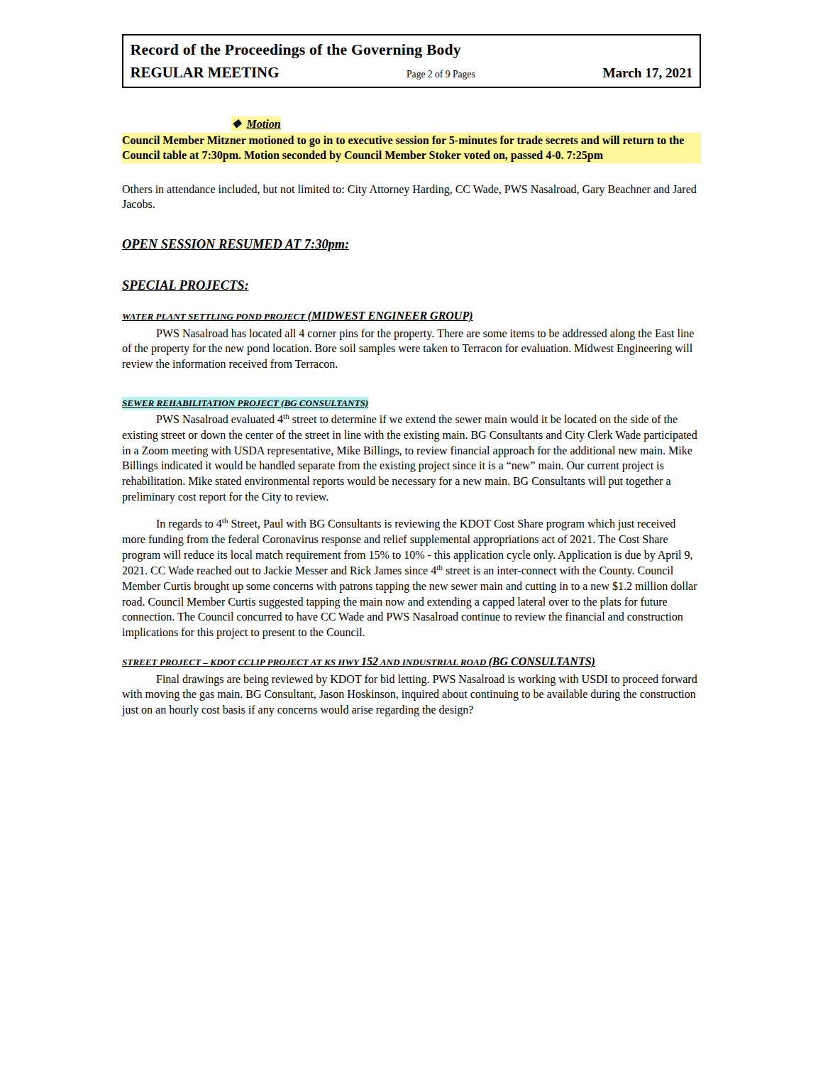Record of the Proceedings of the Governing Body
REGULAR MEETING Page 2 of 9 Pages March 17, 2021
Motion
Council Member Mitzner motioned to go in to executive session for 5-minutes for trade secrets and will return to the Council table at 7:30pm. Motion seconded by Council Member Stoker voted on, passed 4-0. 7:25pm
Others in attendance included, but not limited to: City Attorney Harding, CC Wade, PWS Nasalroad, Gary Beachner and Jared Jacobs.
OPEN SESSION RESUMED AT 7:30pm:
SPECIAL PROJECTS:
water plant settling pond project (Midwest Engineer Group)
PWS Nasalroad has located all 4 corner pins for the property. There are some items to be addressed along the East line of the property for the new pond location. Bore soil samples were taken to Terracon for evaluation. Midwest Engineering will review the information received from Terracon.
sewer rehabilitation project (bg consultants)
PWS Nasalroad evaluated 4th street to determine if we extend the sewer main would it be located on the side of the existing street or down the center of the street in line with the existing main. BG Consultants and City Clerk Wade participated in a Zoom meeting with USDA representative, Mike Billings, to review financial approach for the additional new main. Mike Billings indicated it would be handled separate from the existing project since it is a “new” main. Our current project is rehabilitation. Mike stated environmental reports would be necessary for a new main. BG Consultants will put together a preliminary cost report for the City to review.
In regards to 4th Street, Paul with BG Consultants is reviewing the KDOT Cost Share program which just received more funding from the federal Coronavirus response and relief supplemental appropriations act of 2021. The Cost Share program will reduce its local match requirement from 15% to 10% - this application cycle only. Application is due by April 9, 2021. CC Wade reached out to Jackie Messer and Rick James since 4th street is an inter-connect with the County. Council Member Curtis brought up some concerns with patrons tapping the new sewer main and cutting in to a new $1.2 million dollar road. Council Member Curtis suggested tapping the main now and extending a capped lateral over to the plats for future connection. The Council concurred to have CC Wade and PWS Nasalroad continue to review the financial and construction implications for this project to present to the Council.
street project – kdot cclip project at ks hwy 152 and industrial road (BG Consultants)
Final drawings are being reviewed by KDOT for bid letting. PWS Nasalroad is working with USDI to proceed forward with moving the gas main. BG Consultant, Jason Hoskinson, inquired about continuing to be available during the construction just on an hourly cost basis if any concerns would arise regarding the design?